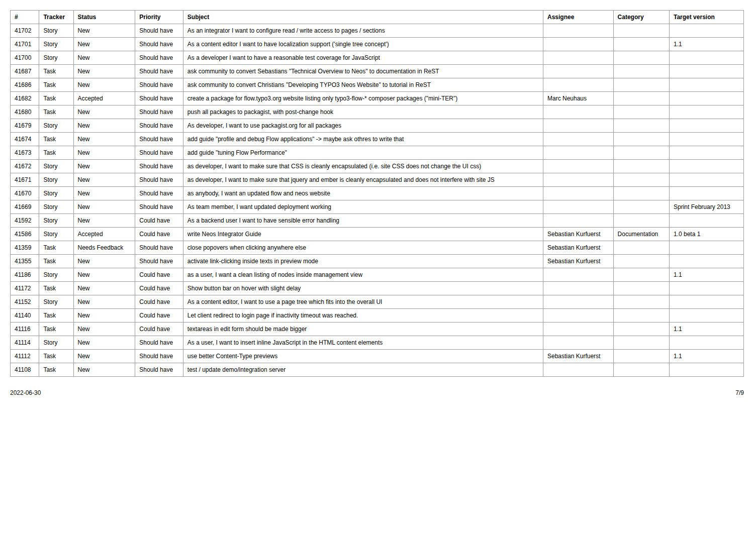| # | Tracker | Status | Priority | Subject | Assignee | Category | Target version |
| --- | --- | --- | --- | --- | --- | --- | --- |
| 41702 | Story | New | Should have | As an integrator I want to configure read / write access to pages / sections | | | |
| 41701 | Story | New | Should have | As a content editor I want to have localization support ('single tree concept') | | | 1.1 |
| 41700 | Story | New | Should have | As a developer I want to have a reasonable test coverage for JavaScript | | | |
| 41687 | Task | New | Should have | ask community to convert Sebastians "Technical Overview to Neos" to documentation in ReST | | | |
| 41686 | Task | New | Should have | ask community to convert Christians "Developing TYPO3 Neos Website" to tutorial in ReST | | | |
| 41682 | Task | Accepted | Should have | create a package for flow.typo3.org website listing only typo3-flow-* composer packages ("mini-TER") | Marc Neuhaus | | |
| 41680 | Task | New | Should have | push all packages to packagist, with post-change hook | | | |
| 41679 | Story | New | Should have | As developer, I want to use packagist.org for all packages | | | |
| 41674 | Task | New | Should have | add guide "profile and debug Flow applications" -> maybe ask othres to write that | | | |
| 41673 | Task | New | Should have | add guide "tuning Flow Performance" | | | |
| 41672 | Story | New | Should have | as developer, I want to make sure that CSS is cleanly encapsulated (i.e. site CSS does not change the UI css) | | | |
| 41671 | Story | New | Should have | as developer, I want to make sure that jquery and ember is cleanly encapsulated and does not interfere with site JS | | | |
| 41670 | Story | New | Should have | as anybody, I want an updated flow and neos website | | | |
| 41669 | Story | New | Should have | As team member, I want updated deployment working | | | Sprint February 2013 |
| 41592 | Story | New | Could have | As a backend user I want to have sensible error handling | | | |
| 41586 | Story | Accepted | Could have | write Neos Integrator Guide | Sebastian Kurfuerst | Documentation | 1.0 beta 1 |
| 41359 | Task | Needs Feedback | Should have | close popovers when clicking anywhere else | Sebastian Kurfuerst | | |
| 41355 | Task | New | Should have | activate link-clicking inside texts in preview mode | Sebastian Kurfuerst | | |
| 41186 | Story | New | Could have | as a user, I want a clean listing of nodes inside management view | | | 1.1 |
| 41172 | Task | New | Could have | Show button bar on hover with slight delay | | | |
| 41152 | Story | New | Could have | As a content editor, I want to use a page tree which fits into the overall UI | | | |
| 41140 | Task | New | Could have | Let client redirect to login page if inactivity timeout was reached. | | | |
| 41116 | Task | New | Could have | textareas in edit form should be made bigger | | | 1.1 |
| 41114 | Story | New | Should have | As a user, I want to insert inline JavaScript in the HTML content elements | | | |
| 41112 | Task | New | Should have | use better Content-Type previews | Sebastian Kurfuerst | | 1.1 |
| 41108 | Task | New | Should have | test / update demo/integration server | | | |
2022-06-30 7/9